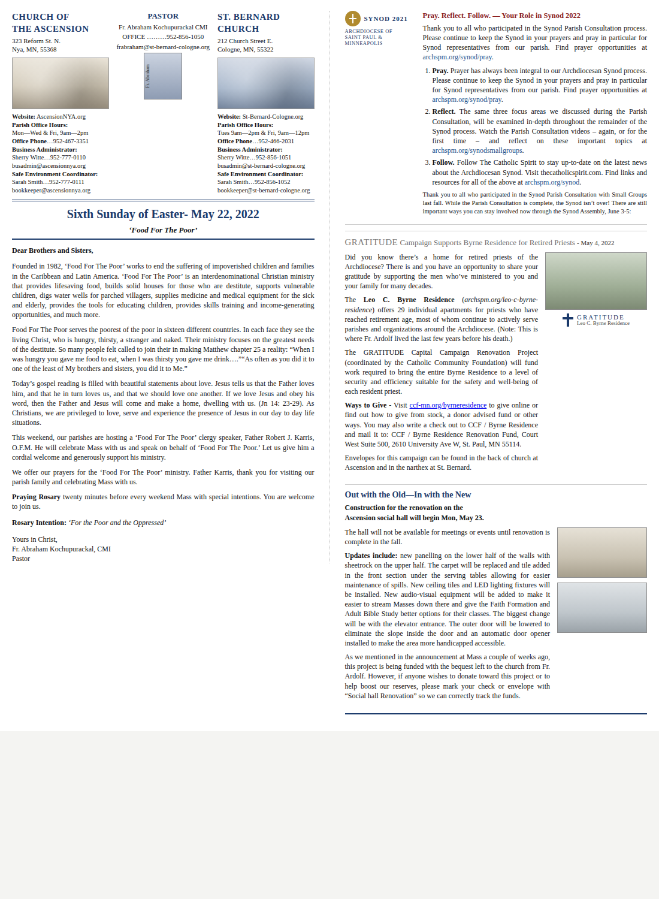Church of
the Ascension
323 Reform St. N.
Nya, MN, 55368
Website: AscensionNYA.org Parish Office Hours: Mon—Wed & Fri, 9am—2pm Office Phone…952-467-3351 Business Administrator: Sherry Witte…952-777-0110 busadmin@ascensionnya.org Safe Environment Coordinator: Sarah Smith…952-777-0111 bookkeeper@ascensionnya.org
Pastor
Fr. Abraham Kochupurackal CMI
OFFICE ………952-856-1050
frabraham@st-bernard-cologne.org
Fr. Abraham
St. Bernard
Church
212 Church Street E.
Cologne, MN, 55322
Website: St-Bernard-Cologne.org Parish Office Hours: Tues 9am—2pm & Fri, 9am—12pm Office Phone…952-466-2031 Business Administrator: Sherry Witte…952-856-1051 busadmin@st-bernard-cologne.org Safe Environment Coordinator: Sarah Smith…952-856-1052 bookkeeper@st-bernard-cologne.org
Sixth Sunday of Easter- May 22, 2022
‘Food For The Poor’
Dear Brothers and Sisters,
Founded in 1982, ‘Food For The Poor’ works to end the suffering of impoverished children and families in the Caribbean and Latin America. ‘Food For The Poor’ is an interdenominational Christian ministry that provides lifesaving food, builds solid houses for those who are destitute, supports vulnerable children, digs water wells for parched villagers, supplies medicine and medical equipment for the sick and elderly, provides the tools for educating children, provides skills training and income-generating opportunities, and much more.
Food For The Poor serves the poorest of the poor in sixteen different countries. In each face they see the living Christ, who is hungry, thirsty, a stranger and naked. Their ministry focuses on the greatest needs of the destitute. So many people felt called to join their in making Matthew chapter 25 a reality: “When I was hungry you gave me food to eat, when I was thirsty you gave me drink….”“As often as you did it to one of the least of My brothers and sisters, you did it to Me.”
Today’s gospel reading is filled with beautiful statements about love. Jesus tells us that the Father loves him, and that he in turn loves us, and that we should love one another. If we love Jesus and obey his word, then the Father and Jesus will come and make a home, dwelling with us. (Jn 14: 23-29). As Christians, we are privileged to love, serve and experience the presence of Jesus in our day to day life situations.
This weekend, our parishes are hosting a ‘Food For The Poor’ clergy speaker, Father Robert J. Karris, O.F.M. He will celebrate Mass with us and speak on behalf of ‘Food For The Poor.’ Let us give him a cordial welcome and generously support his ministry.
We offer our prayers for the ‘Food For The Poor’ ministry. Father Karris, thank you for visiting our parish family and celebrating Mass with us.
Praying Rosary twenty minutes before every weekend Mass with special intentions. You are welcome to join us.
Rosary Intention: ‘For the Poor and the Oppressed’
Yours in Christ,
Fr. Abraham Kochupurackal, CMI
Pastor
SYNOD 2021
Archdiocese of
Saint Paul & Minneapolis
Pray. Reflect. Follow. — Your Role in Synod 2022
Thank you to all who participated in the Synod Parish Consultation process. Please continue to keep the Synod in your prayers and pray in particular for Synod representatives from our parish. Find prayer opportunities at archspm.org/synod/pray.
Pray. Prayer has always been integral to our Archdiocesan Synod process. Please continue to keep the Synod in your prayers and pray in particular for Synod representatives from our parish. Find prayer opportunities at archspm.org/synod/pray.
Reflect. The same three focus areas we discussed during the Parish Consultation, will be examined in-depth throughout the remainder of the Synod process. Watch the Parish Consultation videos – again, or for the first time – and reflect on these important topics at archspm.org/synodsmallgroups.
Follow. Follow The Catholic Spirit to stay up-to-date on the latest news about the Archdiocesan Synod. Visit thecatholicspirit.com. Find links and resources for all of the above at archspm.org/synod.
Thank you to all who participated in the Synod Parish Consultation with Small Groups last fall. While the Parish Consultation is complete, the Synod isn’t over! There are still important ways you can stay involved now through the Synod Assembly, June 3-5:
GRATITUDE Campaign Supports Byrne Residence for Retired Priests - May 4, 2022
Did you know there’s a home for retired priests of the Archdiocese? There is and you have an opportunity to share your gratitude by supporting the men who’ve ministered to you and your family for many decades.
The Leo C. Byrne Residence (archspm.org/leo-c-byrne-residence) offers 29 individual apartments for priests who have reached retirement age, most of whom continue to actively serve parishes and organizations around the Archdiocese. (Note: This is where Fr. Ardolf lived the last few years before his death.)
The GRATITUDE Capital Campaign Renovation Project (coordinated by the Catholic Community Foundation) will fund work required to bring the entire Byrne Residence to a level of security and efficiency suitable for the safety and well-being of each resident priest.
Ways to Give - Visit ccf-mn.org/byrneresidence to give online or find out how to give from stock, a donor advised fund or other ways. You may also write a check out to CCF / Byrne Residence and mail it to: CCF / Byrne Residence Renovation Fund, Court West Suite 500, 2610 University Ave W, St. Paul, MN 55114.
Envelopes for this campaign can be found in the back of church at Ascension and in the narthex at St. Bernard.
GRATITUDE
Leo C. Byrne Residence
Out with the Old—In with the New
Construction for the renovation on the
Ascension social hall will begin Mon, May 23.
The hall will not be available for meetings or events until renovation is complete in the fall.
Updates include: new panelling on the lower half of the walls with sheetrock on the upper half. The carpet will be replaced and tile added in the front section under the serving tables allowing for easier maintenance of spills. New ceiling tiles and LED lighting fixtures will be installed. New audio-visual equipment will be added to make it easier to stream Masses down there and give the Faith Formation and Adult Bible Study better options for their classes. The biggest change will be with the elevator entrance. The outer door will be lowered to eliminate the slope inside the door and an automatic door opener installed to make the area more handicapped accessible.
As we mentioned in the announcement at Mass a couple of weeks ago, this project is being funded with the bequest left to the church from Fr. Ardolf. However, if anyone wishes to donate toward this project or to help boost our reserves, please mark your check or envelope with “Social hall Renovation” so we can correctly track the funds.